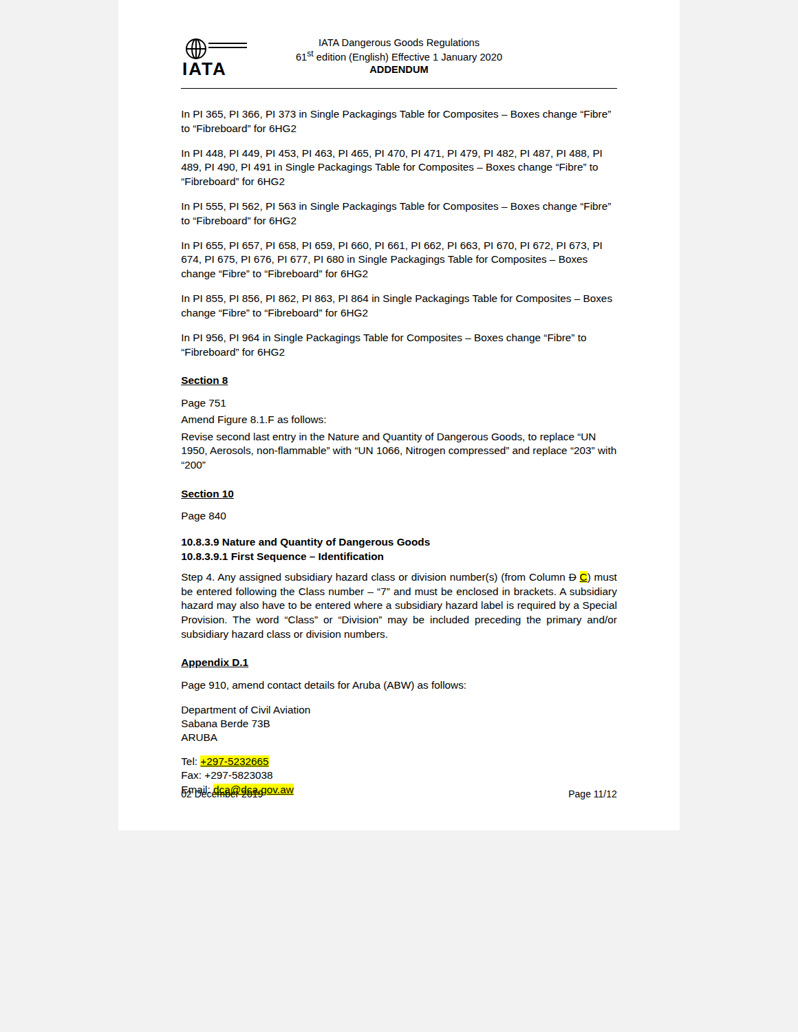IATA
IATA Dangerous Goods Regulations
61st edition (English) Effective 1 January 2020
ADDENDUM
In PI 365, PI 366, PI 373 in Single Packagings Table for Composites – Boxes change “Fibre” to “Fibreboard” for 6HG2
In PI 448, PI 449, PI 453, PI 463, PI 465, PI 470, PI 471, PI 479, PI 482, PI 487, PI 488, PI 489, PI 490, PI 491 in Single Packagings Table for Composites – Boxes change “Fibre” to “Fibreboard” for 6HG2
In PI 555, PI 562, PI 563 in Single Packagings Table for Composites – Boxes change “Fibre” to “Fibreboard” for 6HG2
In PI 655, PI 657, PI 658, PI 659, PI 660, PI 661, PI 662, PI 663, PI 670, PI 672, PI 673, PI 674, PI 675, PI 676, PI 677, PI 680 in Single Packagings Table for Composites – Boxes change “Fibre” to “Fibreboard” for 6HG2
In PI 855, PI 856, PI 862, PI 863, PI 864 in Single Packagings Table for Composites – Boxes change “Fibre” to “Fibreboard” for 6HG2
In PI 956, PI 964 in Single Packagings Table for Composites – Boxes change “Fibre” to “Fibreboard” for 6HG2
Section 8
Page 751
Amend Figure 8.1.F as follows:
Revise second last entry in the Nature and Quantity of Dangerous Goods, to replace “UN 1950, Aerosols, non-flammable” with “UN 1066, Nitrogen compressed” and replace “203” with “200”
Section 10
Page 840
10.8.3.9 Nature and Quantity of Dangerous Goods
10.8.3.9.1 First Sequence – Identification
Step 4. Any assigned subsidiary hazard class or division number(s) (from Column D C) must be entered following the Class number – “7” and must be enclosed in brackets. A subsidiary hazard may also have to be entered where a subsidiary hazard label is required by a Special Provision. The word “Class” or “Division” may be included preceding the primary and/or subsidiary hazard class or division numbers.
Appendix D.1
Page 910, amend contact details for Aruba (ABW) as follows:
Department of Civil Aviation
Sabana Berde 73B
ARUBA
Tel: +297-5232665
Fax: +297-5823038
Email: dca@dca.gov.aw
02 December 2019 Page 11/12